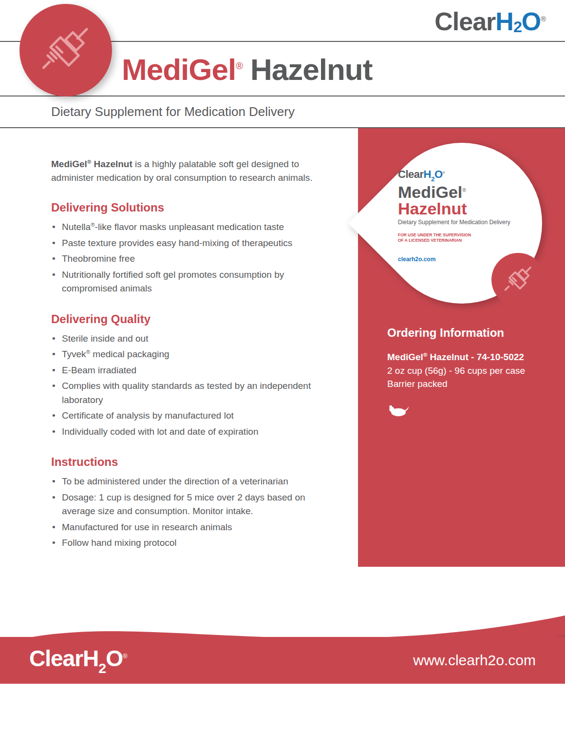Clear H2O®
MediGel® Hazelnut
Dietary Supplement for Medication Delivery
MediGel® Hazelnut is a highly palatable soft gel designed to administer medication by oral consumption to research animals.
Delivering Solutions
Nutella®-like flavor masks unpleasant medication taste
Paste texture provides easy hand-mixing of therapeutics
Theobromine free
Nutritionally fortified soft gel promotes consumption by compromised animals
Delivering Quality
Sterile inside and out
Tyvek® medical packaging
E-Beam irradiated
Complies with quality standards as tested by an independent laboratory
Certificate of analysis by manufactured lot
Individually coded with lot and date of expiration
Instructions
To be administered under the direction of a veterinarian
Dosage: 1 cup is designed for 5 mice over 2 days based on average size and consumption. Monitor intake.
Manufactured for use in research animals
Follow hand mixing protocol
ClearH2O®
MediGel®
Hazelnut
Dietary Supplement for Medication Delivery
For use under the supervision
of a licensed veterinarian
clearh2o.com
Ordering Information
MediGel® Hazelnut - 74-10-5022
2 oz cup (56g) - 96 cups per case
Barrier packed
ClearH2O®
www.clearh2o.com